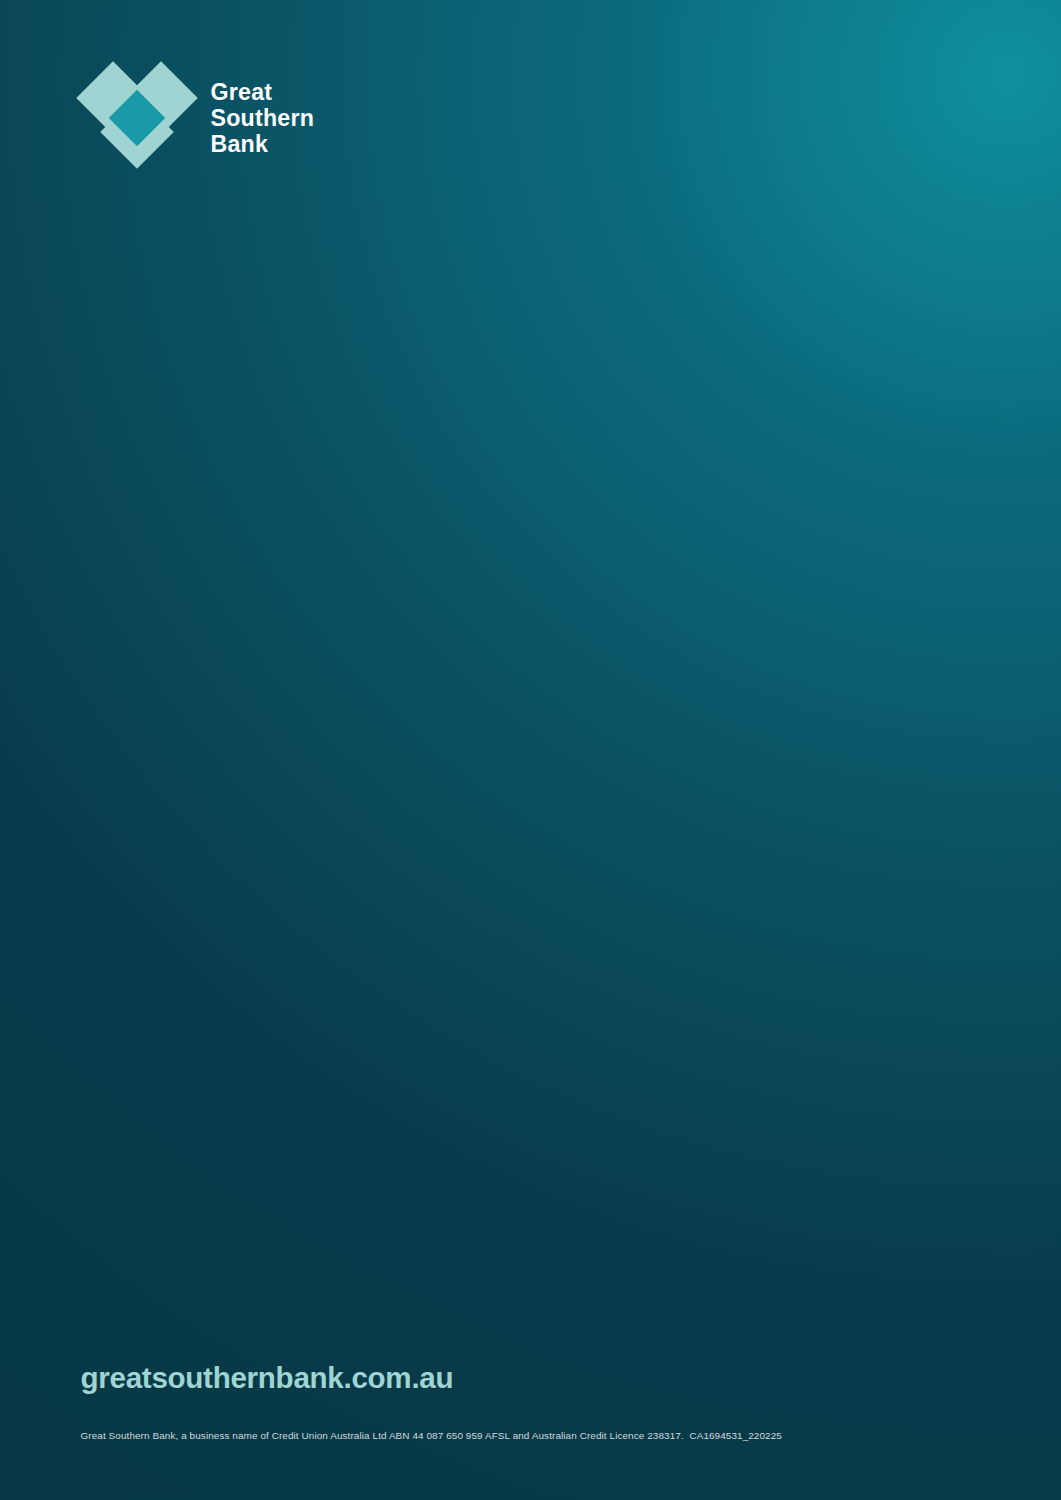Great
Southern
Bank
greatsouthernbank.com.au
Great Southern Bank, a business name of Credit Union Australia Ltd ABN 44 087 650 959 AFSL and Australian Credit Licence 238317. CA1694531_220225